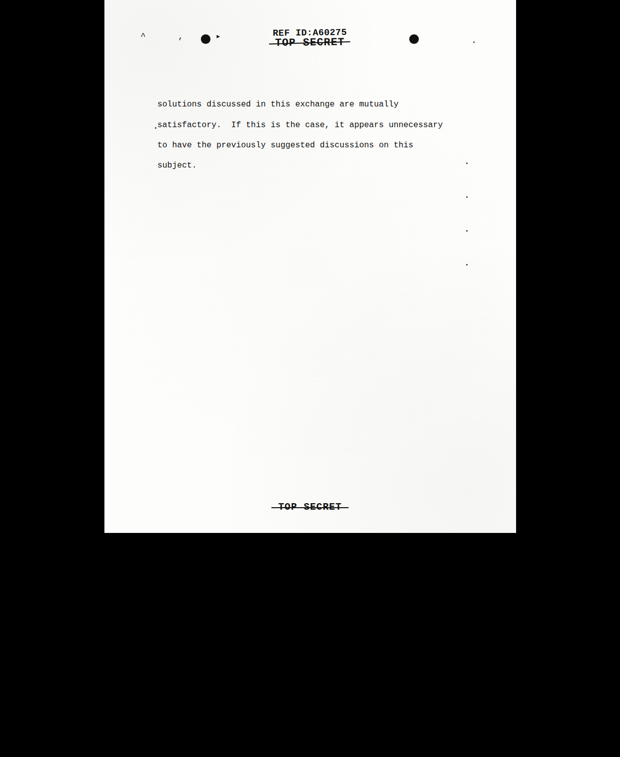^ , ▸
REF ID:A60275
TOP SECRET
solutions discussed in this exchange are mutually satisfactory. If this is the case, it appears unnecessary to have the previously suggested discussions on this subject.
TOP SECRET